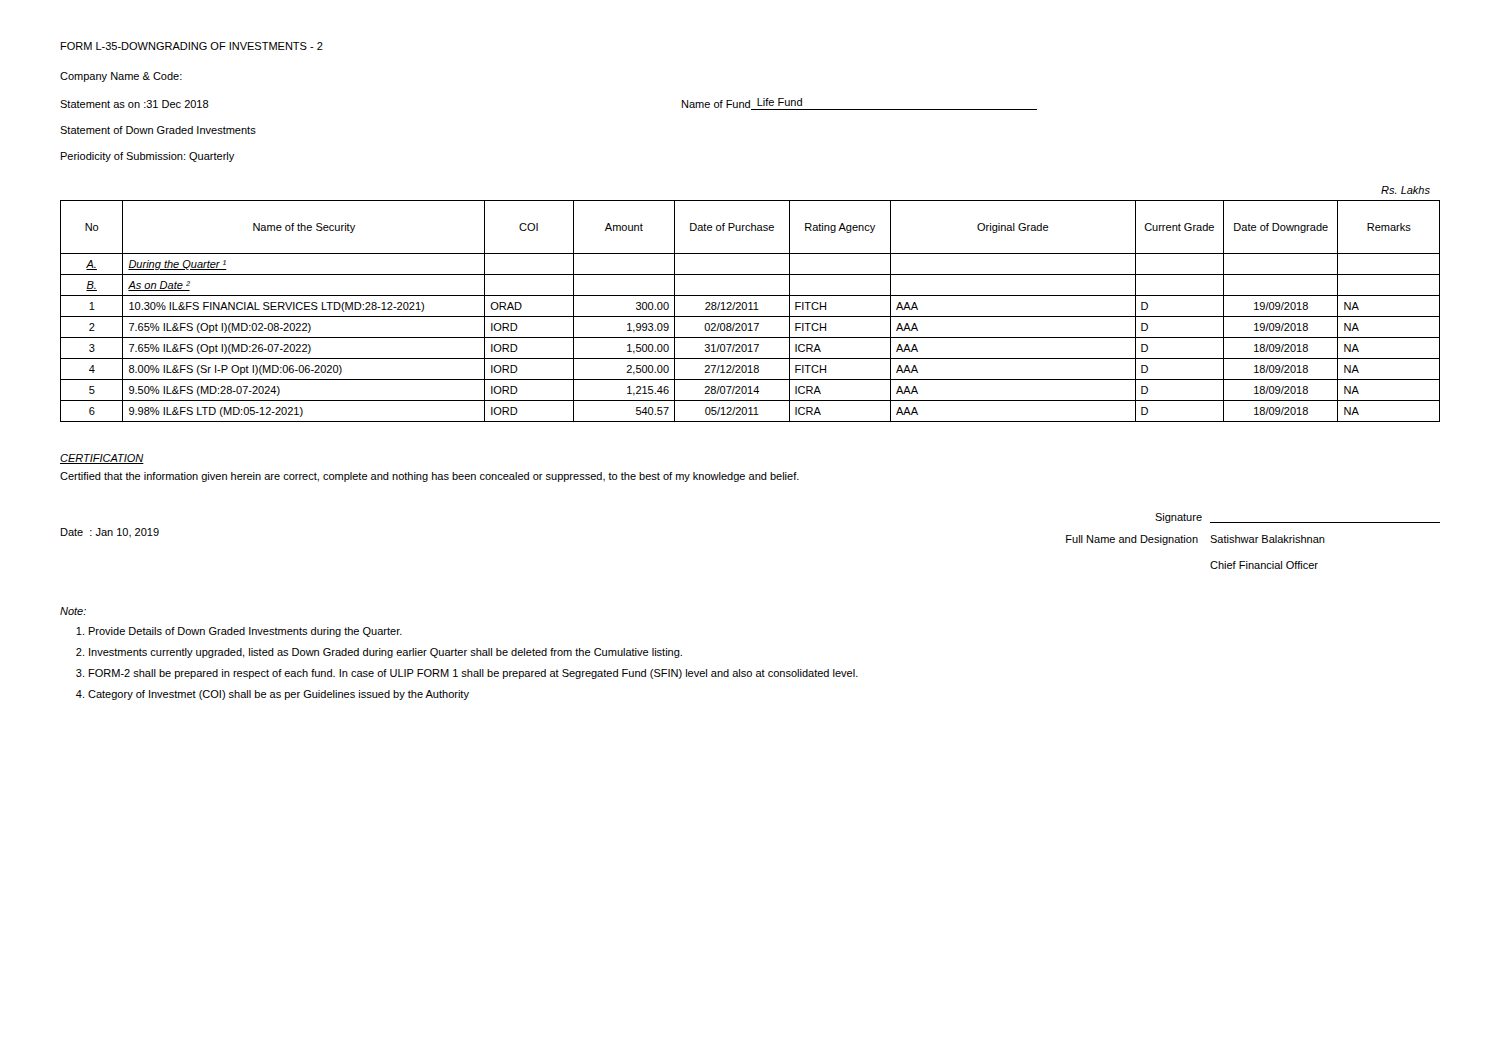FORM L-35-DOWNGRADING OF INVESTMENTS - 2
Company Name & Code:
Statement as on :31 Dec 2018
Name of Fund Life Fund
Statement of Down Graded Investments
Periodicity of Submission: Quarterly
Rs. Lakhs
| No | Name of the Security | COI | Amount | Date of Purchase | Rating Agency | Original Grade | Current Grade | Date of Downgrade | Remarks |
| --- | --- | --- | --- | --- | --- | --- | --- | --- | --- |
| A. | During the Quarter ¹ | | | | | | | | |
| B. | As on Date ² | | | | | | | | |
| 1 | 10.30% IL&FS FINANCIAL SERVICES LTD(MD:28-12-2021) | ORAD | 300.00 | 28/12/2011 | FITCH | AAA | D | 19/09/2018 | NA |
| 2 | 7.65% IL&FS (Opt I)(MD:02-08-2022) | IORD | 1,993.09 | 02/08/2017 | FITCH | AAA | D | 19/09/2018 | NA |
| 3 | 7.65% IL&FS (Opt I)(MD:26-07-2022) | IORD | 1,500.00 | 31/07/2017 | ICRA | AAA | D | 18/09/2018 | NA |
| 4 | 8.00% IL&FS (Sr I-P Opt I)(MD:06-06-2020) | IORD | 2,500.00 | 27/12/2018 | FITCH | AAA | D | 18/09/2018 | NA |
| 5 | 9.50% IL&FS (MD:28-07-2024) | IORD | 1,215.46 | 28/07/2014 | ICRA | AAA | D | 18/09/2018 | NA |
| 6 | 9.98% IL&FS LTD (MD:05-12-2021) | IORD | 540.57 | 05/12/2011 | ICRA | AAA | D | 18/09/2018 | NA |
CERTIFICATION
Certified that the information given herein are correct, complete and nothing has been concealed or suppressed, to the best of my knowledge and belief.
Date : Jan 10, 2019
Signature
Full Name and Designation Satishwar Balakrishnan
Chief Financial Officer
Note:
Provide Details of Down Graded Investments during the Quarter.
Investments currently upgraded, listed as Down Graded during earlier Quarter shall be deleted from the Cumulative listing.
FORM-2 shall be prepared in respect of each fund. In case of ULIP FORM 1 shall be prepared at Segregated Fund (SFIN) level and also at consolidated level.
Category of Investmet (COI) shall be as per Guidelines issued by the Authority